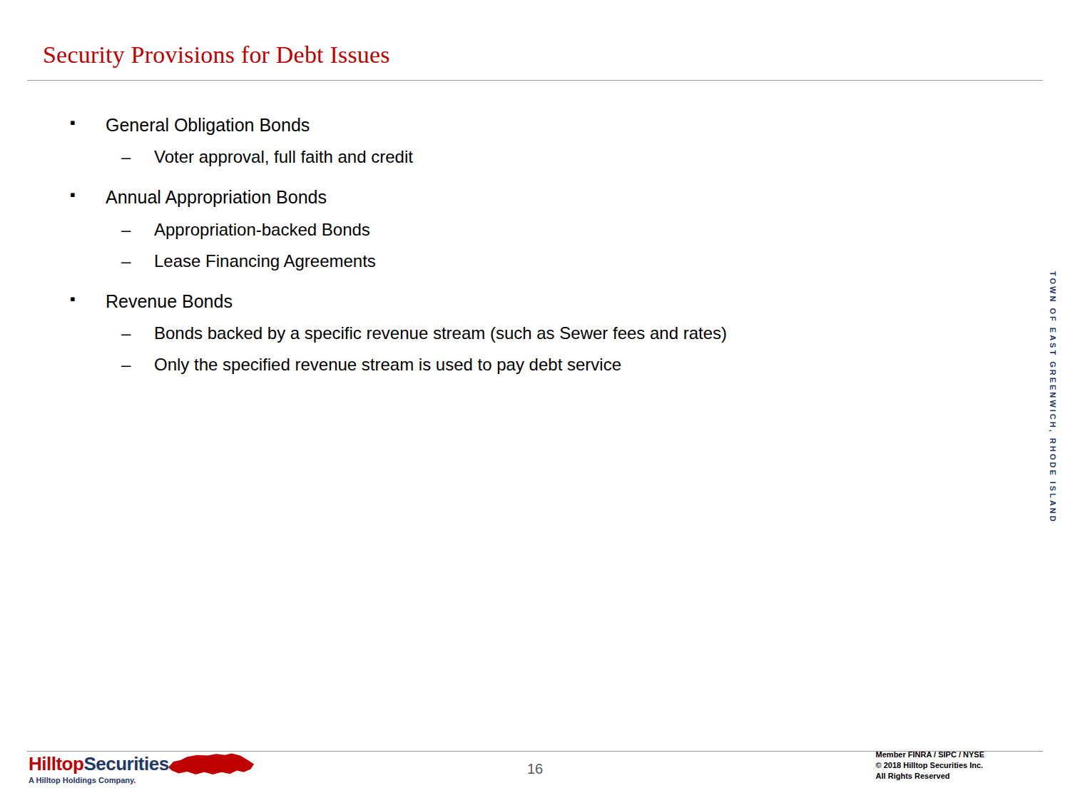Security Provisions for Debt Issues
General Obligation Bonds
Voter approval, full faith and credit
Annual Appropriation Bonds
Appropriation-backed Bonds
Lease Financing Agreements
Revenue Bonds
Bonds backed by a specific revenue stream (such as Sewer fees and rates)
Only the specified revenue stream is used to pay debt service
TOWN OF EAST GREENWICH, RHODE ISLAND
16
Member FINRA / SIPC / NYSE
© 2018 Hilltop Securities Inc.
All Rights Reserved
Hilltop Securities
A Hilltop Holdings Company.